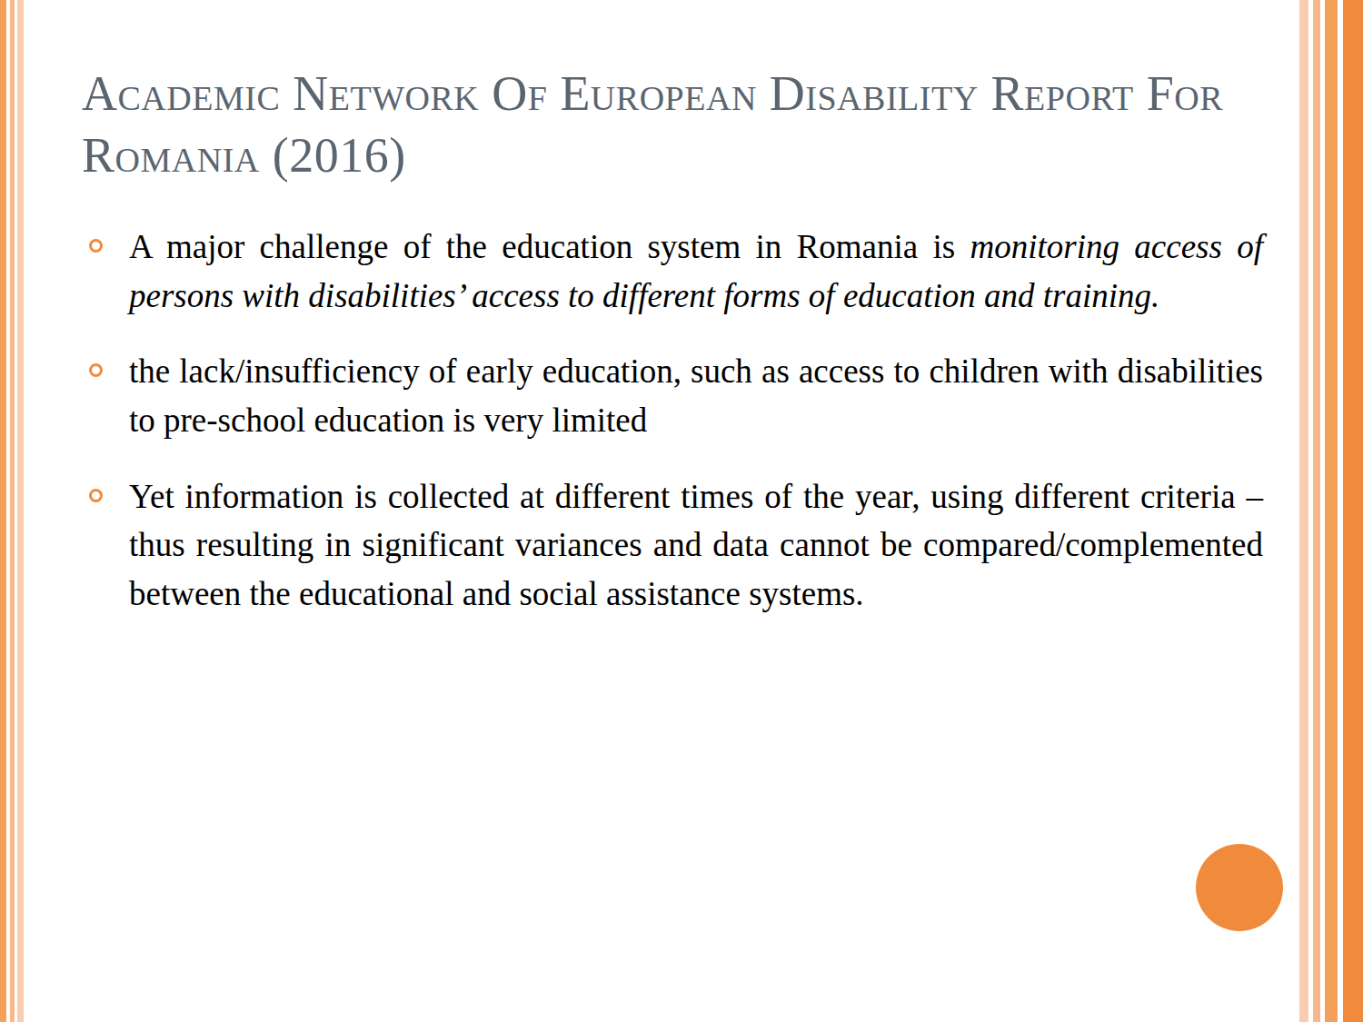Academic Network of European Disability report for Romania (2016)
A major challenge of the education system in Romania is monitoring access of persons with disabilities’ access to different forms of education and training.
the lack/insufficiency of early education, such as access to children with disabilities to pre-school education is very limited
Yet information is collected at different times of the year, using different criteria – thus resulting in significant variances and data cannot be compared/complemented between the educational and social assistance systems.